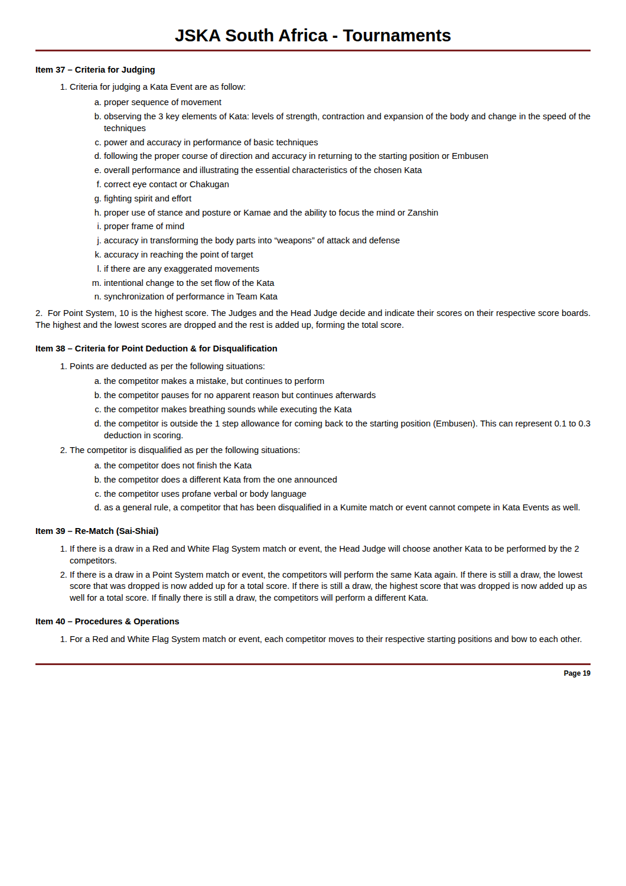JSKA South Africa - Tournaments
Item 37 – Criteria for Judging
Criteria for judging a Kata Event are as follow:
proper sequence of movement
observing the 3 key elements of Kata: levels of strength, contraction and expansion of the body and change in the speed of the techniques
power and accuracy in performance of basic techniques
following the proper course of direction and accuracy in returning to the starting position or Embusen
overall performance and illustrating the essential characteristics of the chosen Kata
correct eye contact or Chakugan
fighting spirit and effort
proper use of stance and posture or Kamae and the ability to focus the mind or Zanshin
proper frame of mind
accuracy in transforming the body parts into “weapons” of attack and defense
accuracy in reaching the point of target
if there are any exaggerated movements
intentional change to the set flow of the Kata
synchronization of performance in Team Kata
2. For Point System, 10 is the highest score. The Judges and the Head Judge decide and indicate their scores on their respective score boards. The highest and the lowest scores are dropped and the rest is added up, forming the total score.
Item 38 – Criteria for Point Deduction & for Disqualification
Points are deducted as per the following situations:
the competitor makes a mistake, but continues to perform
the competitor pauses for no apparent reason but continues afterwards
the competitor makes breathing sounds while executing the Kata
the competitor is outside the 1 step allowance for coming back to the starting position (Embusen). This can represent 0.1 to 0.3 deduction in scoring.
The competitor is disqualified as per the following situations:
the competitor does not finish the Kata
the competitor does a different Kata from the one announced
the competitor uses profane verbal or body language
as a general rule, a competitor that has been disqualified in a Kumite match or event cannot compete in Kata Events as well.
Item 39 – Re-Match (Sai-Shiai)
If there is a draw in a Red and White Flag System match or event, the Head Judge will choose another Kata to be performed by the 2 competitors.
If there is a draw in a Point System match or event, the competitors will perform the same Kata again. If there is still a draw, the lowest score that was dropped is now added up for a total score. If there is still a draw, the highest score that was dropped is now added up as well for a total score. If finally there is still a draw, the competitors will perform a different Kata.
Item 40 – Procedures & Operations
For a Red and White Flag System match or event, each competitor moves to their respective starting positions and bow to each other.
Page 19